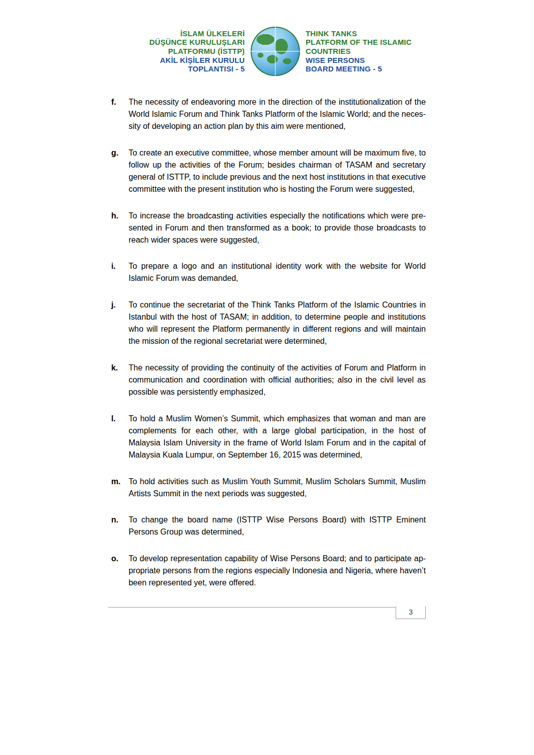İSLAM ÜLKELERİ
DÜŞÜNCE KURULUŞLARI PLATFORMU (İSTTP)
AKİL KİŞİLER KURULU
TOPLANTISI - 5
THINK TANKS
PLATFORM OF THE ISLAMIC COUNTRIES
WISE PERSONS
BOARD MEETING - 5
f. The necessity of endeavoring more in the direction of the institutionalization of the World Islamic Forum and Think Tanks Platform of the Islamic World; and the necessity of developing an action plan by this aim were mentioned,
g. To create an executive committee, whose member amount will be maximum five, to follow up the activities of the Forum; besides chairman of TASAM and secretary general of ISTTP, to include previous and the next host institutions in that executive committee with the present institution who is hosting the Forum were suggested,
h. To increase the broadcasting activities especially the notifications which were presented in Forum and then transformed as a book; to provide those broadcasts to reach wider spaces were suggested,
i. To prepare a logo and an institutional identity work with the website for World Islamic Forum was demanded,
j. To continue the secretariat of the Think Tanks Platform of the Islamic Countries in Istanbul with the host of TASAM; in addition, to determine people and institutions who will represent the Platform permanently in different regions and will maintain the mission of the regional secretariat were determined,
k. The necessity of providing the continuity of the activities of Forum and Platform in communication and coordination with official authorities; also in the civil level as possible was persistently emphasized,
l. To hold a Muslim Women’s Summit, which emphasizes that woman and man are complements for each other, with a large global participation, in the host of Malaysia Islam University in the frame of World Islam Forum and in the capital of Malaysia Kuala Lumpur, on September 16, 2015 was determined,
m. To hold activities such as Muslim Youth Summit, Muslim Scholars Summit, Muslim Artists Summit in the next periods was suggested,
n. To change the board name (ISTTP Wise Persons Board) with ISTTP Eminent Persons Group was determined,
o. To develop representation capability of Wise Persons Board; and to participate appropriate persons from the regions especially Indonesia and Nigeria, where haven’t been represented yet, were offered.
3